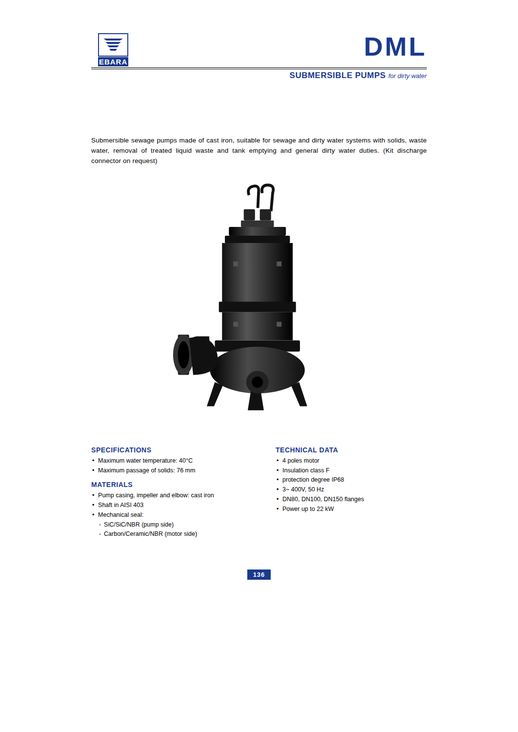EBARA
DML
SUBMERSIBLE PUMPS for dirty water
Submersible sewage pumps made of cast iron, suitable for sewage and dirty water systems with solids, waste water, removal of treated liquid waste and tank emptying and general dirty water duties. (Kit discharge connector on request)
SPECIFICATIONS
Maximum water temperature: 40°C
Maximum passage of solids: 76 mm
MATERIALS
Pump casing, impeller and elbow: cast iron
Shaft in AISI 403
Mechanical seal:
SiC/SiC/NBR (pump side)
Carbon/Ceramic/NBR (motor side)
TECHNICAL DATA
4 poles motor
Insulation class F
protection degree IP68
3~ 400V, 50 Hz
DN80, DN100, DN150 flanges
Power up to 22 kW
136